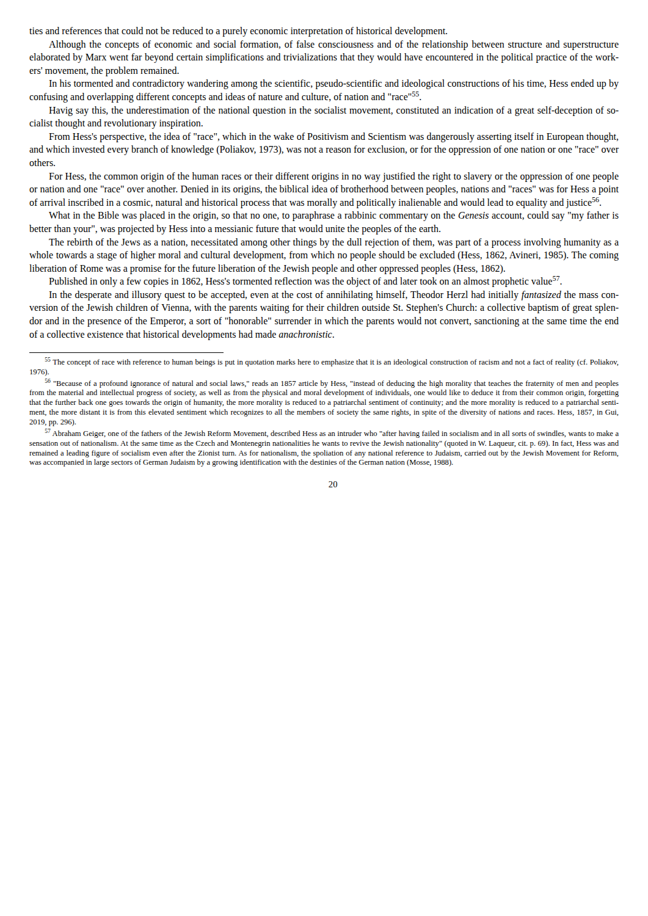ties and references that could not be reduced to a purely economic interpretation of historical development.
Although the concepts of economic and social formation, of false consciousness and of the relationship between structure and superstructure elaborated by Marx went far beyond certain simplifications and trivializations that they would have encountered in the political practice of the workers' movement, the problem remained.
In his tormented and contradictory wandering among the scientific, pseudo-scientific and ideological constructions of his time, Hess ended up by confusing and overlapping different concepts and ideas of nature and culture, of nation and "race"55.
Havig say this, the underestimation of the national question in the socialist movement, constituted an indication of a great self-deception of socialist thought and revolutionary inspiration.
From Hess's perspective, the idea of "race", which in the wake of Positivism and Scientism was dangerously asserting itself in European thought, and which invested every branch of knowledge (Poliakov, 1973), was not a reason for exclusion, or for the oppression of one nation or one "race" over others.
For Hess, the common origin of the human races or their different origins in no way justified the right to slavery or the oppression of one people or nation and one "race" over another. Denied in its origins, the biblical idea of brotherhood between peoples, nations and "races" was for Hess a point of arrival inscribed in a cosmic, natural and historical process that was morally and politically inalienable and would lead to equality and justice56.
What in the Bible was placed in the origin, so that no one, to paraphrase a rabbinic commentary on the Genesis account, could say "my father is better than your", was projected by Hess into a messianic future that would unite the peoples of the earth.
The rebirth of the Jews as a nation, necessitated among other things by the dull rejection of them, was part of a process involving humanity as a whole towards a stage of higher moral and cultural development, from which no people should be excluded (Hess, 1862, Avineri, 1985). The coming liberation of Rome was a promise for the future liberation of the Jewish people and other oppressed peoples (Hess, 1862).
Published in only a few copies in 1862, Hess's tormented reflection was the object of and later took on an almost prophetic value57.
In the desperate and illusory quest to be accepted, even at the cost of annihilating himself, Theodor Herzl had initially fantasized the mass conversion of the Jewish children of Vienna, with the parents waiting for their children outside St. Stephen's Church: a collective baptism of great splendor and in the presence of the Emperor, a sort of "honorable" surrender in which the parents would not convert, sanctioning at the same time the end of a collective existence that historical developments had made anachronistic.
55 The concept of race with reference to human beings is put in quotation marks here to emphasize that it is an ideological construction of racism and not a fact of reality (cf. Poliakov, 1976).
56 "Because of a profound ignorance of natural and social laws," reads an 1857 article by Hess, "instead of deducing the high morality that teaches the fraternity of men and peoples from the material and intellectual progress of society, as well as from the physical and moral development of individuals, one would like to deduce it from their common origin, forgetting that the further back one goes towards the origin of humanity, the more morality is reduced to a patriarchal sentiment of continuity; and the more morality is reduced to a patriarchal sentiment, the more distant it is from this elevated sentiment which recognizes to all the members of society the same rights, in spite of the diversity of nations and races. Hess, 1857, in Gui, 2019, pp. 296).
57 Abraham Geiger, one of the fathers of the Jewish Reform Movement, described Hess as an intruder who "after having failed in socialism and in all sorts of swindles, wants to make a sensation out of nationalism. At the same time as the Czech and Montenegrin nationalities he wants to revive the Jewish nationality" (quoted in W. Laqueur, cit. p. 69). In fact, Hess was and remained a leading figure of socialism even after the Zionist turn. As for nationalism, the spoliation of any national reference to Judaism, carried out by the Jewish Movement for Reform, was accompanied in large sectors of German Judaism by a growing identification with the destinies of the German nation (Mosse, 1988).
20